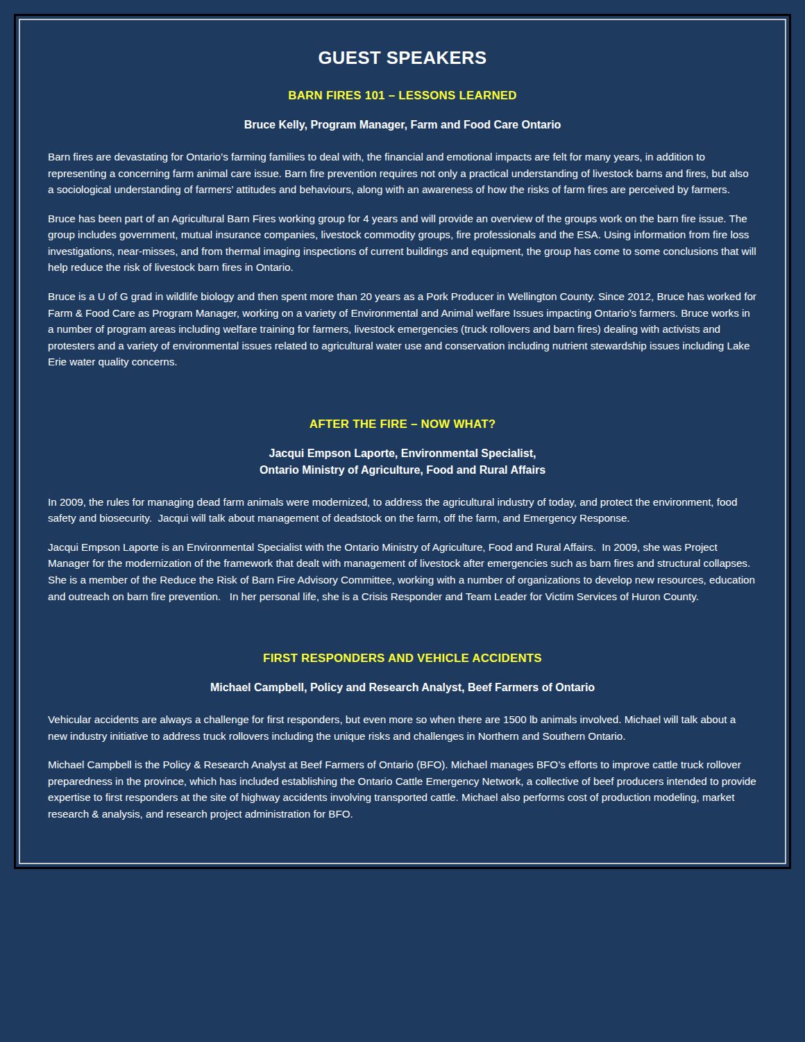GUEST SPEAKERS
BARN FIRES 101 – LESSONS LEARNED
Bruce Kelly, Program Manager, Farm and Food Care Ontario
Barn fires are devastating for Ontario’s farming families to deal with, the financial and emotional impacts are felt for many years, in addition to representing a concerning farm animal care issue. Barn fire prevention requires not only a practical understanding of livestock barns and fires, but also a sociological understanding of farmers’ attitudes and behaviours, along with an awareness of how the risks of farm fires are perceived by farmers.
Bruce has been part of an Agricultural Barn Fires working group for 4 years and will provide an overview of the groups work on the barn fire issue. The group includes government, mutual insurance companies, livestock commodity groups, fire professionals and the ESA. Using information from fire loss investigations, near-misses, and from thermal imaging inspections of current buildings and equipment, the group has come to some conclusions that will help reduce the risk of livestock barn fires in Ontario.
Bruce is a U of G grad in wildlife biology and then spent more than 20 years as a Pork Producer in Wellington County. Since 2012, Bruce has worked for Farm & Food Care as Program Manager, working on a variety of Environmental and Animal welfare Issues impacting Ontario’s farmers. Bruce works in a number of program areas including welfare training for farmers, livestock emergencies (truck rollovers and barn fires) dealing with activists and protesters and a variety of environmental issues related to agricultural water use and conservation including nutrient stewardship issues including Lake Erie water quality concerns.
AFTER THE FIRE – NOW WHAT?
Jacqui Empson Laporte, Environmental Specialist,
Ontario Ministry of Agriculture, Food and Rural Affairs
In 2009, the rules for managing dead farm animals were modernized, to address the agricultural industry of today, and protect the environment, food safety and biosecurity. Jacqui will talk about management of deadstock on the farm, off the farm, and Emergency Response.
Jacqui Empson Laporte is an Environmental Specialist with the Ontario Ministry of Agriculture, Food and Rural Affairs. In 2009, she was Project Manager for the modernization of the framework that dealt with management of livestock after emergencies such as barn fires and structural collapses. She is a member of the Reduce the Risk of Barn Fire Advisory Committee, working with a number of organizations to develop new resources, education and outreach on barn fire prevention. In her personal life, she is a Crisis Responder and Team Leader for Victim Services of Huron County.
FIRST RESPONDERS AND VEHICLE ACCIDENTS
Michael Campbell, Policy and Research Analyst, Beef Farmers of Ontario
Vehicular accidents are always a challenge for first responders, but even more so when there are 1500 lb animals involved. Michael will talk about a new industry initiative to address truck rollovers including the unique risks and challenges in Northern and Southern Ontario.
Michael Campbell is the Policy & Research Analyst at Beef Farmers of Ontario (BFO). Michael manages BFO’s efforts to improve cattle truck rollover preparedness in the province, which has included establishing the Ontario Cattle Emergency Network, a collective of beef producers intended to provide expertise to first responders at the site of highway accidents involving transported cattle. Michael also performs cost of production modeling, market research & analysis, and research project administration for BFO.